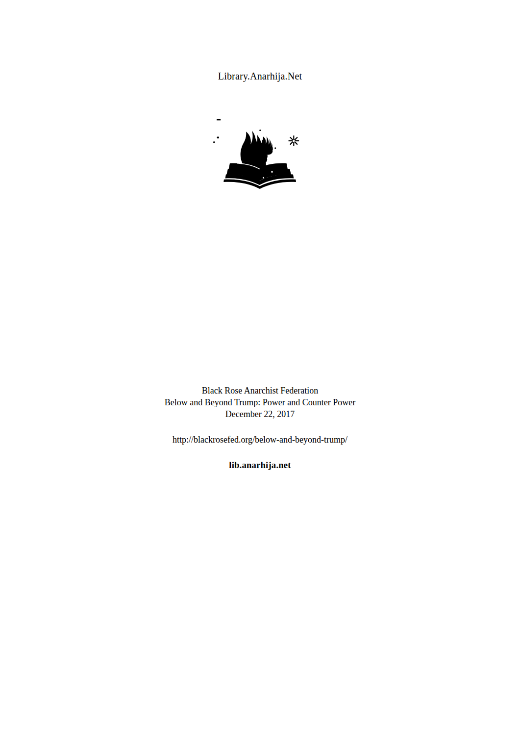Library.Anarhija.Net
Black Rose Anarchist Federation
Below and Beyond Trump: Power and Counter Power
December 22, 2017
http://blackrosefed.org/below-and-beyond-trump/
lib.anarhija.net